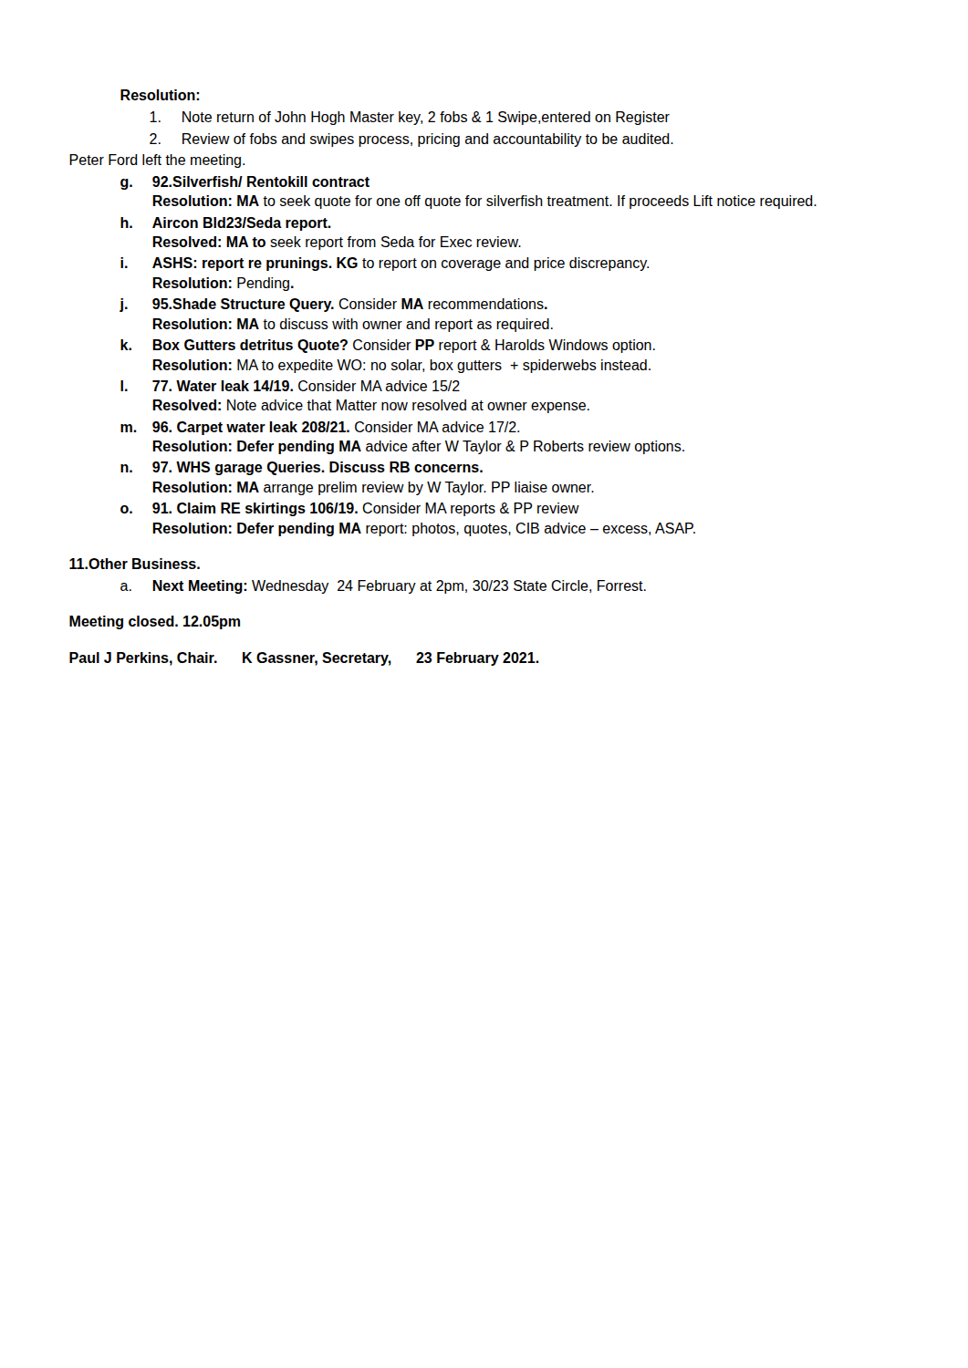Resolution:
1. Note return of John Hogh Master key, 2 fobs & 1 Swipe,entered on Register
2. Review of fobs and swipes process, pricing and accountability to be audited.
Peter Ford left the meeting.
g. 92.Silverfish/ Rentokill contract
Resolution: MA to seek quote for one off quote for silverfish treatment. If proceeds Lift notice required.
h. Aircon Bld23/Seda report.
Resolved: MA to seek report from Seda for Exec review.
i. ASHS: report re prunings. KG to report on coverage and price discrepancy.
Resolution: Pending.
j. 95.Shade Structure Query. Consider MA recommendations.
Resolution: MA to discuss with owner and report as required.
k. Box Gutters detritus Quote? Consider PP report & Harolds Windows option.
Resolution: MA to expedite WO: no solar, box gutters + spiderwebs instead.
l. 77. Water leak 14/19. Consider MA advice 15/2
Resolved: Note advice that Matter now resolved at owner expense.
m. 96. Carpet water leak 208/21. Consider MA advice 17/2.
Resolution: Defer pending MA advice after W Taylor & P Roberts review options.
n. 97. WHS garage Queries. Discuss RB concerns.
Resolution: MA arrange prelim review by W Taylor. PP liaise owner.
o. 91. Claim RE skirtings 106/19. Consider MA reports & PP review
Resolution: Defer pending MA report: photos, quotes, CIB advice – excess, ASAP.
11.Other Business.
a. Next Meeting: Wednesday 24 February at 2pm, 30/23 State Circle, Forrest.
Meeting closed. 12.05pm
Paul J Perkins, Chair. K Gassner, Secretary, 23 February 2021.